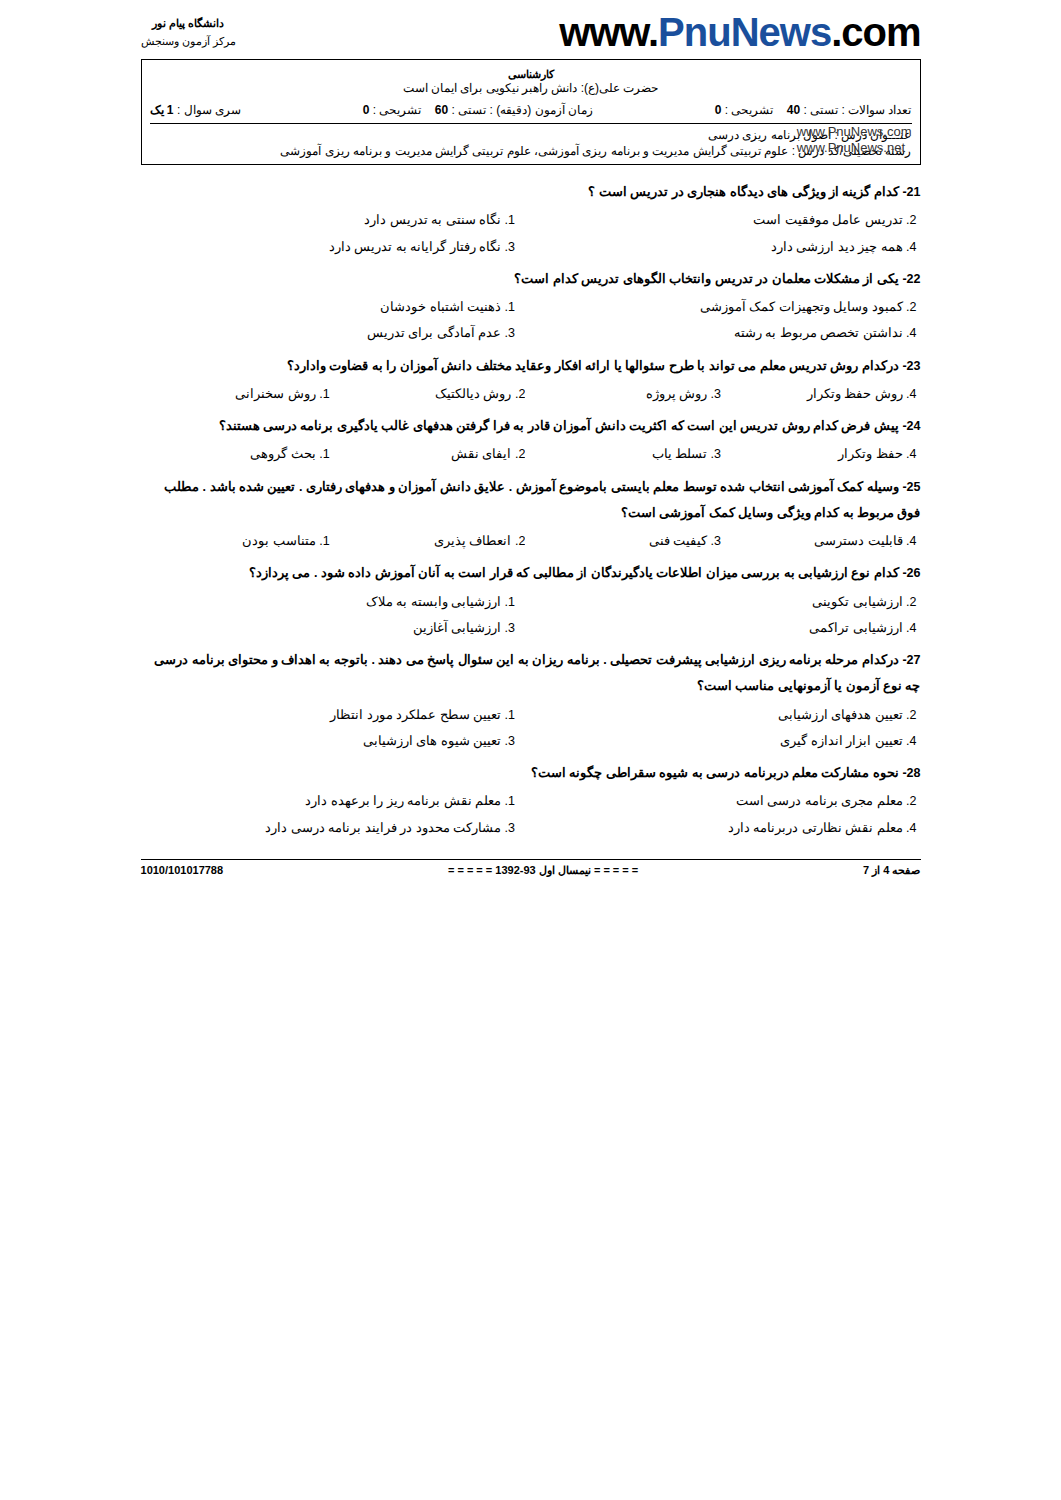www.PnuNews.com
دانشگاه پیام نور
مرکز آزمون وسنجش
کارشناسی
حضرت علی(ع): دانش راهبر نیکویی برای ایمان است
تعداد سوالات : تستی : 40 تشریحی : 0
زمان آزمون (دقیقه) : تستی : 60 تشریحی : 0
سری سوال : 1 یک
عنـــوان درس : اصول برنامه ریزی درسی
www.PnuNews.com
www.PnuNews.net
رشته تحصیلی/کد درس : علوم تربیتی گرایش مدیریت و برنامه ریزی آموزشی، علوم تربیتی گرایش مدیریت و برنامه ریزی آموزشی
21- کدام گزینه از ویژگی های دیدگاه هنجاری در تدریس است ؟
2. تدریس عامل موفقیت است
1. نگاه سنتی به تدریس دارد
4. همه چیز دید ارزشی دارد
3. نگاه رفتار گرایانه به تدریس دارد
22- یکی از مشکلات معلمان در تدریس وانتخاب الگوهای تدریس کدام است؟
2. کمبود وسایل وتجهیزات کمک آموزشی
1. ذهنیت اشتباه خودشان
4. نداشتن تخصص مربوط به رشته
3. عدم آمادگی برای تدریس
23- درکدام روش تدریس معلم می تواند با طرح سئوالها یا ارائه افکار وعقاید مختلف دانش آموزان را به قضاوت وادارد؟
4. روش حفظ وتکرار
3. روش پروژه
2. روش دیالکتیک
1. روش سخنرانی
24- پیش فرض کدام روش تدریس این است که اکثریت دانش آموزان قادر به فرا گرفتن هدفهای غالب یادگیری برنامه درسی هستند؟
4. حفظ وتکرار
3. تسلط یاب
2. ایفای نقش
1. بحث گروهی
25- وسیله کمک آموزشی انتخاب شده توسط معلم بایستی باموضوع آموزش . علایق دانش آموزان و هدفهای رفتاری . تعیین شده باشد . مطلب فوق مربوط به کدام ویژگی وسایل کمک آموزشی است؟
4. قابلیت دسترسی
3. کیفیت فنی
2. انعطاف پذیری
1. متناسب بودن
26- کدام نوع ارزشیابی به بررسی میزان اطلاعات یادگیرندگان از مطالبی که قرار است به آنان آموزش داده شود . می پردازد؟
2. ارزشیابی تکوینی
1. ارزشیابی وابسته به ملاک
4. ارزشیابی تراکمی
3. ارزشیابی آغازین
27- درکدام مرحله برنامه ریزی ارزشیابی پیشرفت تحصیلی . برنامه ریزان به این سئوال پاسخ می دهند . باتوجه به اهداف و محتوای برنامه درسی چه نوع آزمون یا آزمونهایی مناسب است؟
2. تعیین هدفهای ارزشیابی
1. تعیین سطح عملکرد مورد انتظار
4. تعیین ابزار اندازه گیری
3. تعیین شیوه های ارزشیابی
28- نحوه مشارکت معلم دربرنامه درسی به شیوه سقراطی چگونه است؟
2. معلم مجری برنامه درسی است
1. معلم نقش برنامه ریز را برعهده دارد
4. معلم نقش نظارتی دربرنامه دارد
3. مشارکت محدود در فرایند برنامه درسی دارد
صفحه 4 از 7
= = = = = نیمسال اول 93-1392 = = = = =
1010/101017788